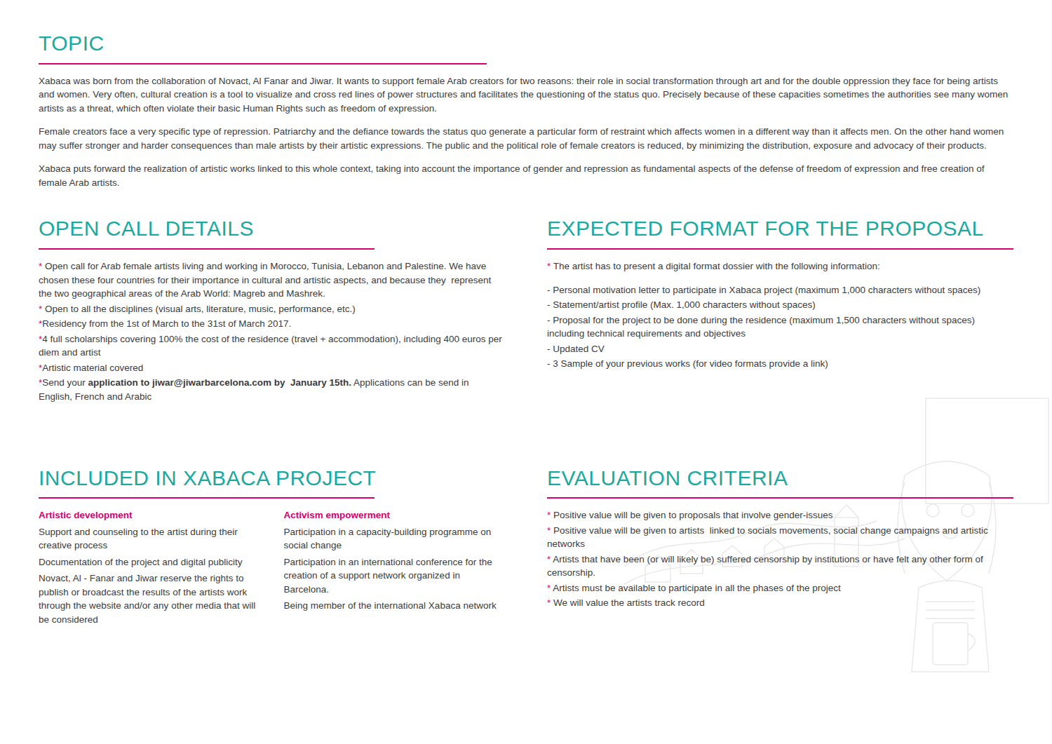Topic
Xabaca was born from the collaboration of Novact, Al Fanar and Jiwar. It wants to support female Arab creators for two reasons: their role in social transformation through art and for the double oppression they face for being artists and women. Very often, cultural creation is a tool to visualize and cross red lines of power structures and facilitates the questioning of the status quo. Precisely because of these capacities sometimes the authorities see many women artists as a threat, which often violate their basic Human Rights such as freedom of expression.
Female creators face a very specific type of repression. Patriarchy and the defiance towards the status quo generate a particular form of restraint which affects women in a different way than it affects men. On the other hand women may suffer stronger and harder consequences than male artists by their artistic expressions. The public and the political role of female creators is reduced, by minimizing the distribution, exposure and advocacy of their products.
Xabaca puts forward the realization of artistic works linked to this whole context, taking into account the importance of gender and repression as fundamental aspects of the defense of freedom of expression and free creation of female Arab artists.
Open call details
* Open call for Arab female artists living and working in Morocco, Tunisia, Lebanon and Palestine. We have chosen these four countries for their importance in cultural and artistic aspects, and because they represent the two geographical areas of the Arab World: Magreb and Mashrek.
* Open to all the disciplines (visual arts, literature, music, performance, etc.)
*Residency from the 1st of March to the 31st of March 2017.
*4 full scholarships covering 100% the cost of the residence (travel + accommodation), including 400 euros per diem and artist
*Artistic material covered
*Send your application to jiwar@jiwarbarcelona.com by January 15th. Applications can be send in English, French and Arabic
Expected format for the proposal
* The artist has to present a digital format dossier with the following information:
- Personal motivation letter to participate in Xabaca project (maximum 1,000 characters without spaces)
- Statement/artist profile (Max. 1,000 characters without spaces)
- Proposal for the project to be done during the residence (maximum 1,500 characters without spaces) including technical requirements and objectives
- Updated CV
- 3 Sample of your previous works (for video formats provide a link)
Included in Xabaca project
Artistic development
Support and counseling to the artist during their creative process
Documentation of the project and digital publicity
Novact, Al - Fanar and Jiwar reserve the rights to publish or broadcast the results of the artists work through the website and/or any other media that will be considered
Activism empowerment
Participation in a capacity-building programme on social change
Participation in an international conference for the creation of a support network organized in Barcelona.
Being member of the international Xabaca network
Evaluation criteria
* Positive value will be given to proposals that involve gender-issues
* Positive value will be given to artists linked to socials movements, social change campaigns and artistic networks
* Artists that have been (or will likely be) suffered censorship by institutions or have felt any other form of censorship.
* Artists must be available to participate in all the phases of the project
* We will value the artists track record